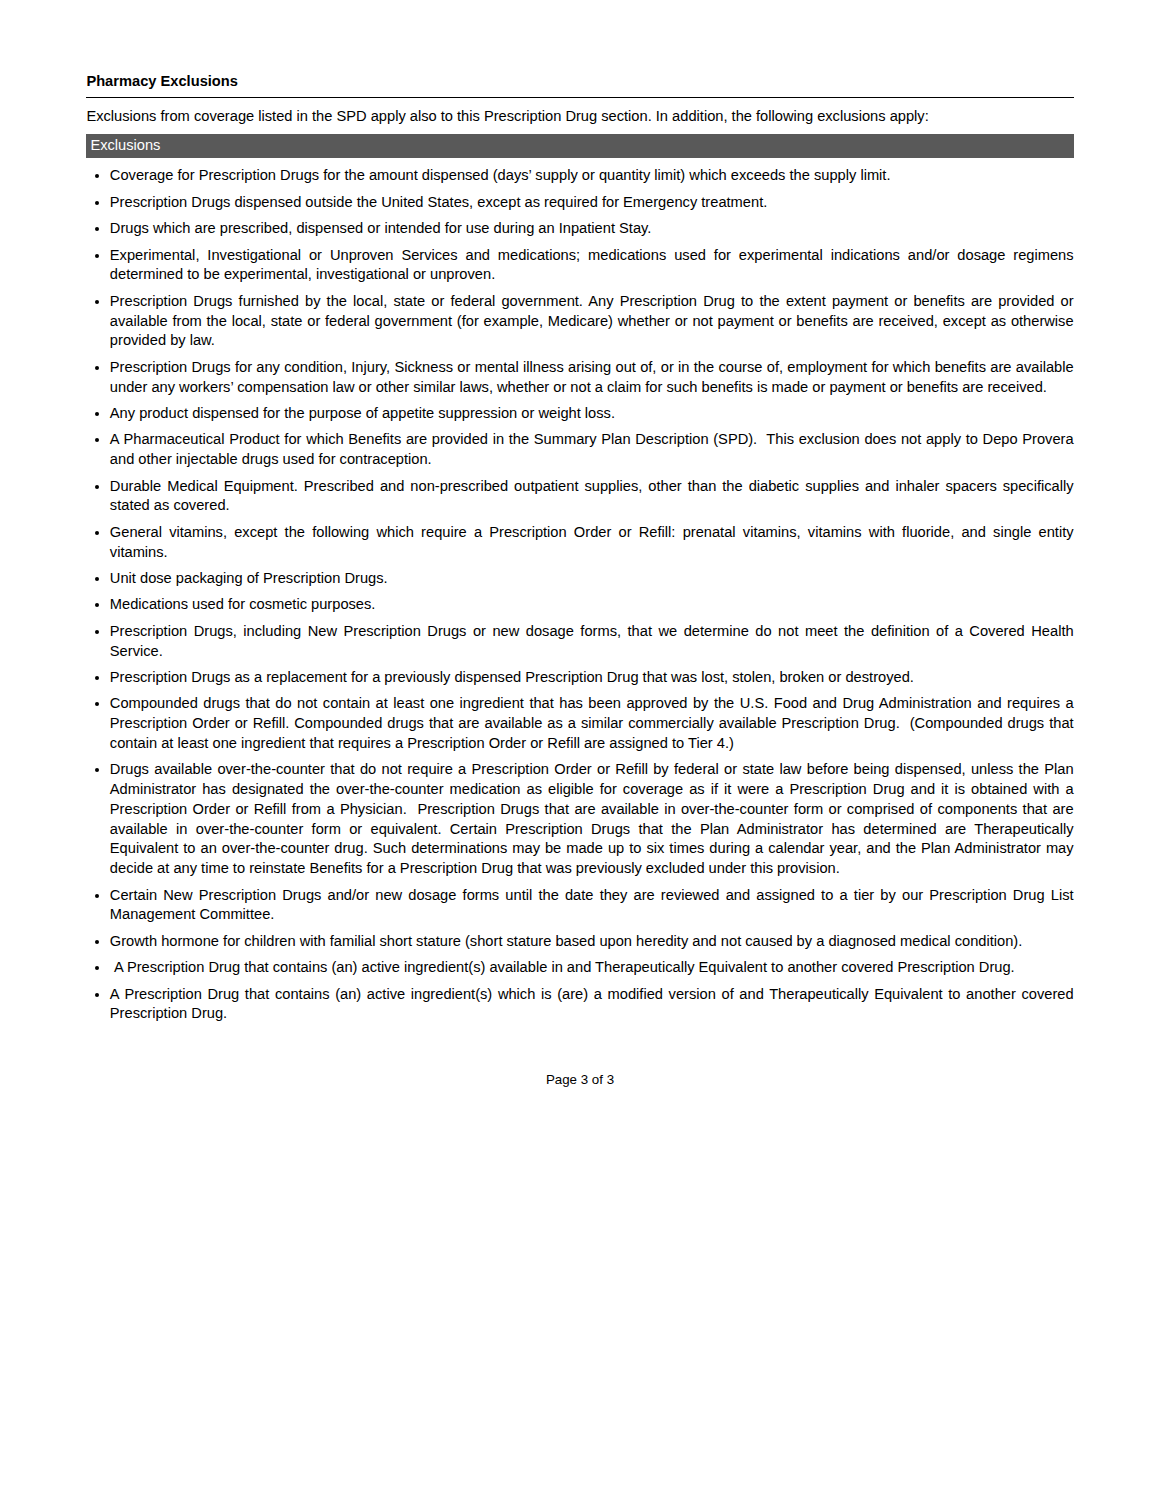Pharmacy Exclusions
Exclusions from coverage listed in the SPD apply also to this Prescription Drug section. In addition, the following exclusions apply:
Exclusions
Coverage for Prescription Drugs for the amount dispensed (days’ supply or quantity limit) which exceeds the supply limit.
Prescription Drugs dispensed outside the United States, except as required for Emergency treatment.
Drugs which are prescribed, dispensed or intended for use during an Inpatient Stay.
Experimental, Investigational or Unproven Services and medications; medications used for experimental indications and/or dosage regimens determined to be experimental, investigational or unproven.
Prescription Drugs furnished by the local, state or federal government. Any Prescription Drug to the extent payment or benefits are provided or available from the local, state or federal government (for example, Medicare) whether or not payment or benefits are received, except as otherwise provided by law.
Prescription Drugs for any condition, Injury, Sickness or mental illness arising out of, or in the course of, employment for which benefits are available under any workers’ compensation law or other similar laws, whether or not a claim for such benefits is made or payment or benefits are received.
Any product dispensed for the purpose of appetite suppression or weight loss.
A Pharmaceutical Product for which Benefits are provided in the Summary Plan Description (SPD). This exclusion does not apply to Depo Provera and other injectable drugs used for contraception.
Durable Medical Equipment. Prescribed and non-prescribed outpatient supplies, other than the diabetic supplies and inhaler spacers specifically stated as covered.
General vitamins, except the following which require a Prescription Order or Refill: prenatal vitamins, vitamins with fluoride, and single entity vitamins.
Unit dose packaging of Prescription Drugs.
Medications used for cosmetic purposes.
Prescription Drugs, including New Prescription Drugs or new dosage forms, that we determine do not meet the definition of a Covered Health Service.
Prescription Drugs as a replacement for a previously dispensed Prescription Drug that was lost, stolen, broken or destroyed.
Compounded drugs that do not contain at least one ingredient that has been approved by the U.S. Food and Drug Administration and requires a Prescription Order or Refill. Compounded drugs that are available as a similar commercially available Prescription Drug. (Compounded drugs that contain at least one ingredient that requires a Prescription Order or Refill are assigned to Tier 4.)
Drugs available over-the-counter that do not require a Prescription Order or Refill by federal or state law before being dispensed, unless the Plan Administrator has designated the over-the-counter medication as eligible for coverage as if it were a Prescription Drug and it is obtained with a Prescription Order or Refill from a Physician. Prescription Drugs that are available in over-the-counter form or comprised of components that are available in over-the-counter form or equivalent. Certain Prescription Drugs that the Plan Administrator has determined are Therapeutically Equivalent to an over-the-counter drug. Such determinations may be made up to six times during a calendar year, and the Plan Administrator may decide at any time to reinstate Benefits for a Prescription Drug that was previously excluded under this provision.
Certain New Prescription Drugs and/or new dosage forms until the date they are reviewed and assigned to a tier by our Prescription Drug List Management Committee.
Growth hormone for children with familial short stature (short stature based upon heredity and not caused by a diagnosed medical condition).
A Prescription Drug that contains (an) active ingredient(s) available in and Therapeutically Equivalent to another covered Prescription Drug.
A Prescription Drug that contains (an) active ingredient(s) which is (are) a modified version of and Therapeutically Equivalent to another covered Prescription Drug.
Page 3 of 3